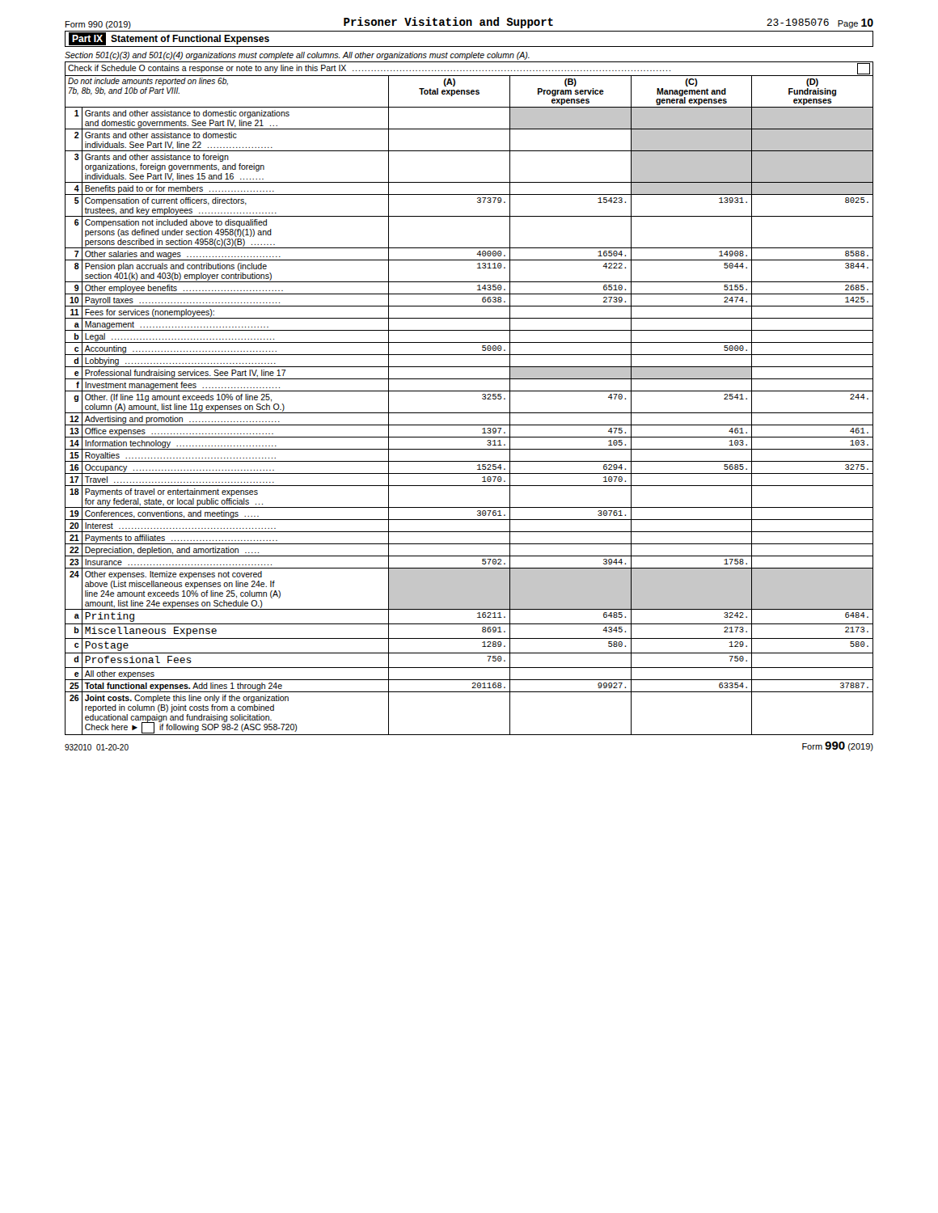Form 990 (2019)
Prisoner Visitation and Support
23-1985076
Page 10
Part IXStatement of Functional Expenses
Section 501(c)(3) and 501(c)(4) organizations must complete all columns. All other organizations must complete column (A).
| Check if Schedule O contains a response or note to any line in this Part IX ..................................................................................................... | |
| Do not include amounts reported on lines 6b, 7b, 8b, 9b, and 10b of Part VIII. | (A) Total expenses | (B) Program service expenses | (C) Management and general expenses | (D) Fundraising expenses |
| 1 | Grants and other assistance to domestic organizations and domestic governments. See Part IV, line 21 ... | | | | |
| 2 | Grants and other assistance to domestic individuals. See Part IV, line 22 ..................... | | | | |
| 3 | Grants and other assistance to foreign organizations, foreign governments, and foreign individuals. See Part IV, lines 15 and 16 ........ | | | | |
| 4 | Benefits paid to or for members ..................... | | | | |
| 5 | Compensation of current officers, directors, trustees, and key employees ......................... | 37379. | 15423. | 13931. | 8025. |
| 6 | Compensation not included above to disqualified persons (as defined under section 4958(f)(1)) and persons described in section 4958(c)(3)(B) ........ | | | | |
| 7 | Other salaries and wages .............................. | 40000. | 16504. | 14908. | 8588. |
| 8 | Pension plan accruals and contributions (include section 401(k) and 403(b) employer contributions) | 13110. | 4222. | 5044. | 3844. |
| 9 | Other employee benefits ................................ | 14350. | 6510. | 5155. | 2685. |
| 10 | Payroll taxes ............................................. | 6638. | 2739. | 2474. | 1425. |
| 11 | Fees for services (nonemployees): | | | | |
| a | Management ......................................... | | | | |
| b | Legal .................................................... | | | | |
| c | Accounting .............................................. | 5000. | | 5000. | |
| d | Lobbying ................................................ | | | | |
| e | Professional fundraising services. See Part IV, line 17 | | | | |
| f | Investment management fees ......................... | | | | |
| g | Other. (If line 11g amount exceeds 10% of line 25, column (A) amount, list line 11g expenses on Sch O.) | 3255. | 470. | 2541. | 244. |
| 12 | Advertising and promotion ............................. | | | | |
| 13 | Office expenses ....................................... | 1397. | 475. | 461. | 461. |
| 14 | Information technology ................................ | 311. | 105. | 103. | 103. |
| 15 | Royalties ................................................ | | | | |
| 16 | Occupancy ............................................. | 15254. | 6294. | 5685. | 3275. |
| 17 | Travel ................................................... | 1070. | 1070. | | |
| 18 | Payments of travel or entertainment expenses for any federal, state, or local public officials ... | | | | |
| 19 | Conferences, conventions, and meetings ..... | 30761. | 30761. | | |
| 20 | Interest .................................................. | | | | |
| 21 | Payments to affiliates .................................. | | | | |
| 22 | Depreciation, depletion, and amortization ..... | | | | |
| 23 | Insurance .............................................. | 5702. | 3944. | 1758. | |
| 24 | Other expenses. Itemize expenses not covered above (List miscellaneous expenses on line 24e. If line 24e amount exceeds 10% of line 25, column (A) amount, list line 24e expenses on Schedule O.) | | | | |
| a | Printing | 16211. | 6485. | 3242. | 6484. |
| b | Miscellaneous Expense | 8691. | 4345. | 2173. | 2173. |
| c | Postage | 1289. | 580. | 129. | 580. |
| d | Professional Fees | 750. | | 750. | |
| e | All other expenses | | | | |
| 25 | Total functional expenses. Add lines 1 through 24e | 201168. | 99927. | 63354. | 37887. |
| 26 | Joint costs. Complete this line only if the organization reported in column (B) joint costs from a combined educational campaign and fundraising solicitation. Check here ► if following SOP 98-2 (ASC 958-720) | | | | |
932010 01-20-20
Form 990 (2019)